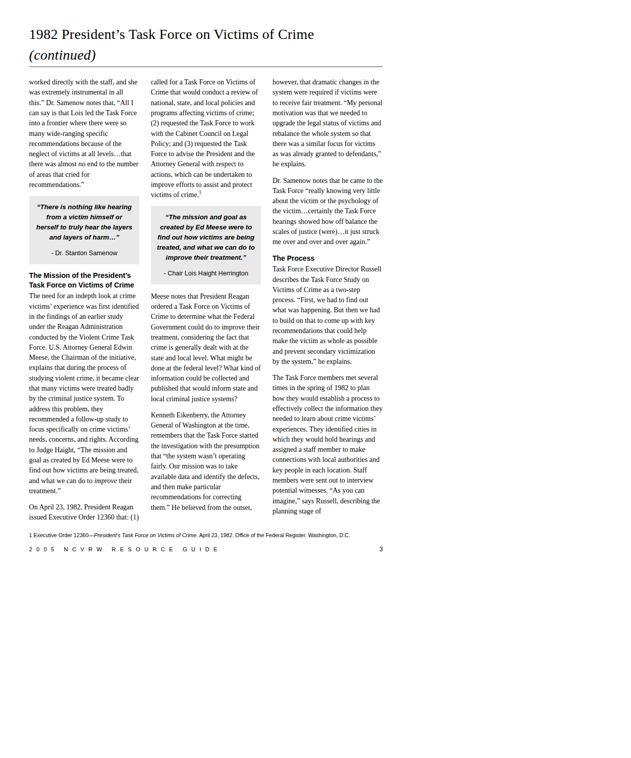1982 President’s Task Force on Victims of Crime (continued)
worked directly with the staff, and she was extremely instrumental in all this.” Dr. Samenow notes that, “All I can say is that Lois led the Task Force into a frontier where there were so many wide-ranging specific recommendations because of the neglect of victims at all levels…that there was almost no end to the number of areas that cried for recommendations.”
“There is nothing like hearing from a victim himself or herself to truly hear the layers and layers of harm…” - Dr. Stanton Samenow
The Mission of the President’s Task Force on Victims of Crime
The need for an indepth look at crime victims’ experience was first identified in the findings of an earlier study under the Reagan Administration conducted by the Violent Crime Task Force. U.S. Attorney General Edwin Meese, the Chairman of the initiative, explains that during the process of studying violent crime, it became clear that many victims were treated badly by the criminal justice system. To address this problem, they recommended a follow-up study to focus specifically on crime victims’ needs, concerns, and rights. According to Judge Haight, “The mission and goal as created by Ed Meese were to find out how victims are being treated, and what we can do to improve their treatment.”
On April 23, 1982, President Reagan issued Executive Order 12360 that: (1) called for a Task Force on Victims of Crime that would conduct a review of national, state, and local policies and programs affecting victims of crime; (2) requested the Task Force to work with the Cabinet Council on Legal Policy; and (3) requested the Task Force to advise the President and the Attorney General with respect to actions, which can be undertaken to improve efforts to assist and protect victims of crime.1
“The mission and goal as created by Ed Meese were to find out how victims are being treated, and what we can do to improve their treatment.” - Chair Lois Haight Herrington
Meese notes that President Reagan ordered a Task Force on Victims of Crime to determine what the Federal Government could do to improve their treatment, considering the fact that crime is generally dealt with at the state and local level. What might be done at the federal level? What kind of information could be collected and published that would inform state and local criminal justice systems?
Kenneth Eikenberry, the Attorney General of Washington at the time, remembers that the Task Force started the investigation with the presumption that “the system wasn’t operating fairly. Our mission was to take available data and identify the defects, and then make particular recommendations for correcting them.” He believed from the outset, however, that dramatic changes in the system were required if victims were to receive fair treatment. “My personal motivation was that we needed to upgrade the legal status of victims and rebalance the whole system so that there was a similar focus for victims as was already granted to defendants,” he explains.
Dr. Samenow notes that he came to the Task Force “really knowing very little about the victim or the psychology of the victim…certainly the Task Force hearings showed how off balance the scales of justice (were)…it just struck me over and over and over again.”
The Process
Task Force Executive Director Russell describes the Task Force Study on Victims of Crime as a two-step process. “First, we had to find out what was happening. But then we had to build on that to come up with key recommendations that could help make the victim as whole as possible and prevent secondary victimization by the system,” he explains.
The Task Force members met several times in the spring of 1982 to plan how they would establish a process to effectively collect the information they needed to learn about crime victims’ experiences. They identified cities in which they would hold hearings and assigned a staff member to make connections with local authorities and key people in each location. Staff members were sent out to interview potential witnesses. “As you can imagine,” says Russell, describing the planning stage of
1 Executive Order 12360—President’s Task Force on Victims of Crime. April 23, 1982. Office of the Federal Register. Washington, D.C.
2 0 0 5 N C V R W R E S O U R C E G U I D E 3